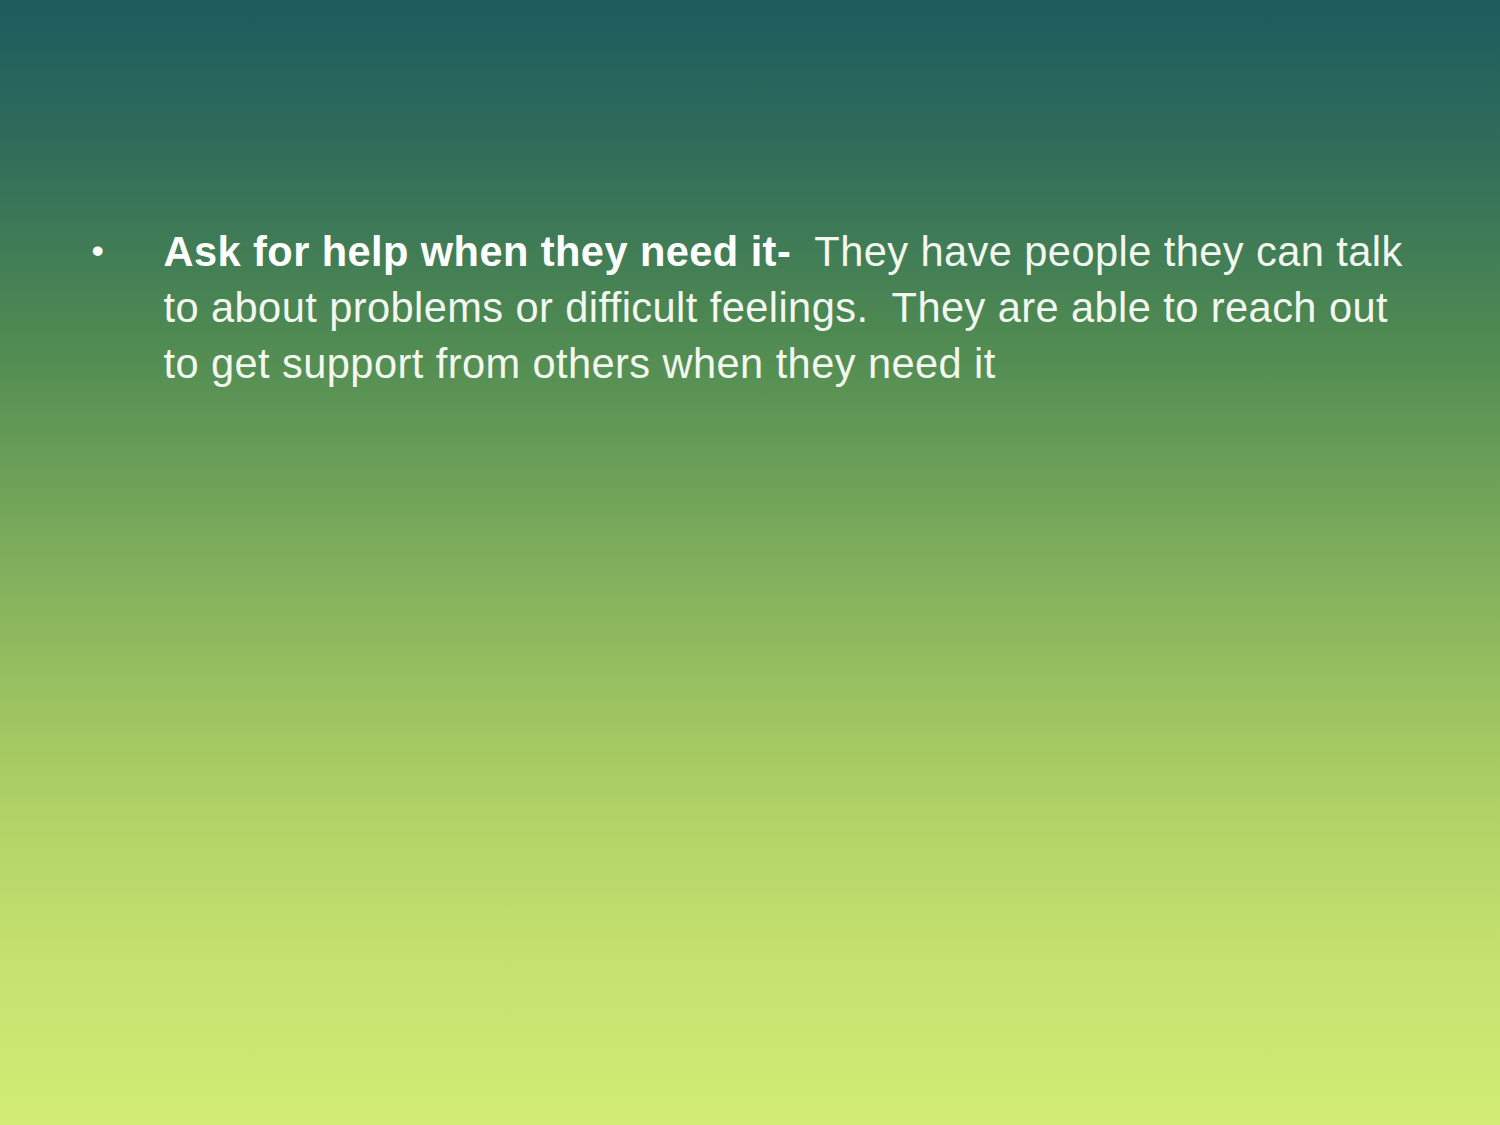Ask for help when they need it- They have people they can talk to about problems or difficult feelings. They are able to reach out to get support from others when they need it